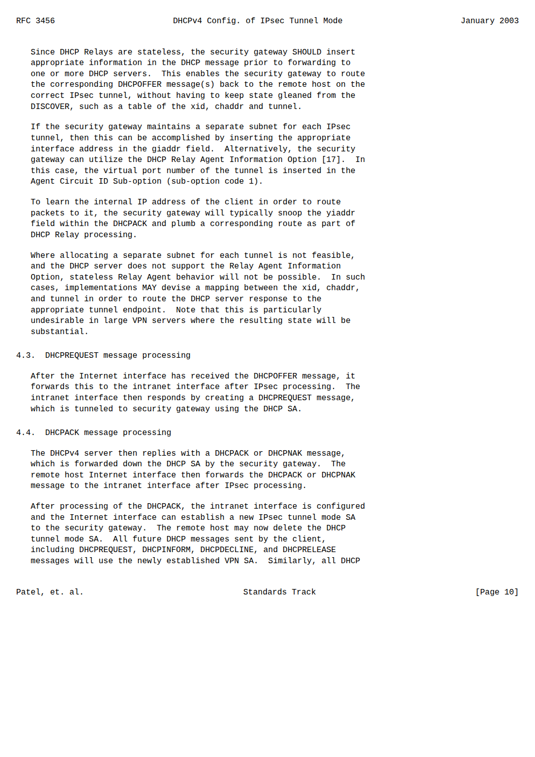RFC 3456 DHCPv4 Config. of IPsec Tunnel Mode January 2003
Since DHCP Relays are stateless, the security gateway SHOULD insert appropriate information in the DHCP message prior to forwarding to one or more DHCP servers. This enables the security gateway to route the corresponding DHCPOFFER message(s) back to the remote host on the correct IPsec tunnel, without having to keep state gleaned from the DISCOVER, such as a table of the xid, chaddr and tunnel.
If the security gateway maintains a separate subnet for each IPsec tunnel, then this can be accomplished by inserting the appropriate interface address in the giaddr field. Alternatively, the security gateway can utilize the DHCP Relay Agent Information Option [17]. In this case, the virtual port number of the tunnel is inserted in the Agent Circuit ID Sub-option (sub-option code 1).
To learn the internal IP address of the client in order to route packets to it, the security gateway will typically snoop the yiaddr field within the DHCPACK and plumb a corresponding route as part of DHCP Relay processing.
Where allocating a separate subnet for each tunnel is not feasible, and the DHCP server does not support the Relay Agent Information Option, stateless Relay Agent behavior will not be possible. In such cases, implementations MAY devise a mapping between the xid, chaddr, and tunnel in order to route the DHCP server response to the appropriate tunnel endpoint. Note that this is particularly undesirable in large VPN servers where the resulting state will be substantial.
4.3. DHCPREQUEST message processing
After the Internet interface has received the DHCPOFFER message, it forwards this to the intranet interface after IPsec processing. The intranet interface then responds by creating a DHCPREQUEST message, which is tunneled to security gateway using the DHCP SA.
4.4. DHCPACK message processing
The DHCPv4 server then replies with a DHCPACK or DHCPNAK message, which is forwarded down the DHCP SA by the security gateway. The remote host Internet interface then forwards the DHCPACK or DHCPNAK message to the intranet interface after IPsec processing.
After processing of the DHCPACK, the intranet interface is configured and the Internet interface can establish a new IPsec tunnel mode SA to the security gateway. The remote host may now delete the DHCP tunnel mode SA. All future DHCP messages sent by the client, including DHCPREQUEST, DHCPINFORM, DHCPDECLINE, and DHCPRELEASE messages will use the newly established VPN SA. Similarly, all DHCP
Patel, et. al. Standards Track [Page 10]